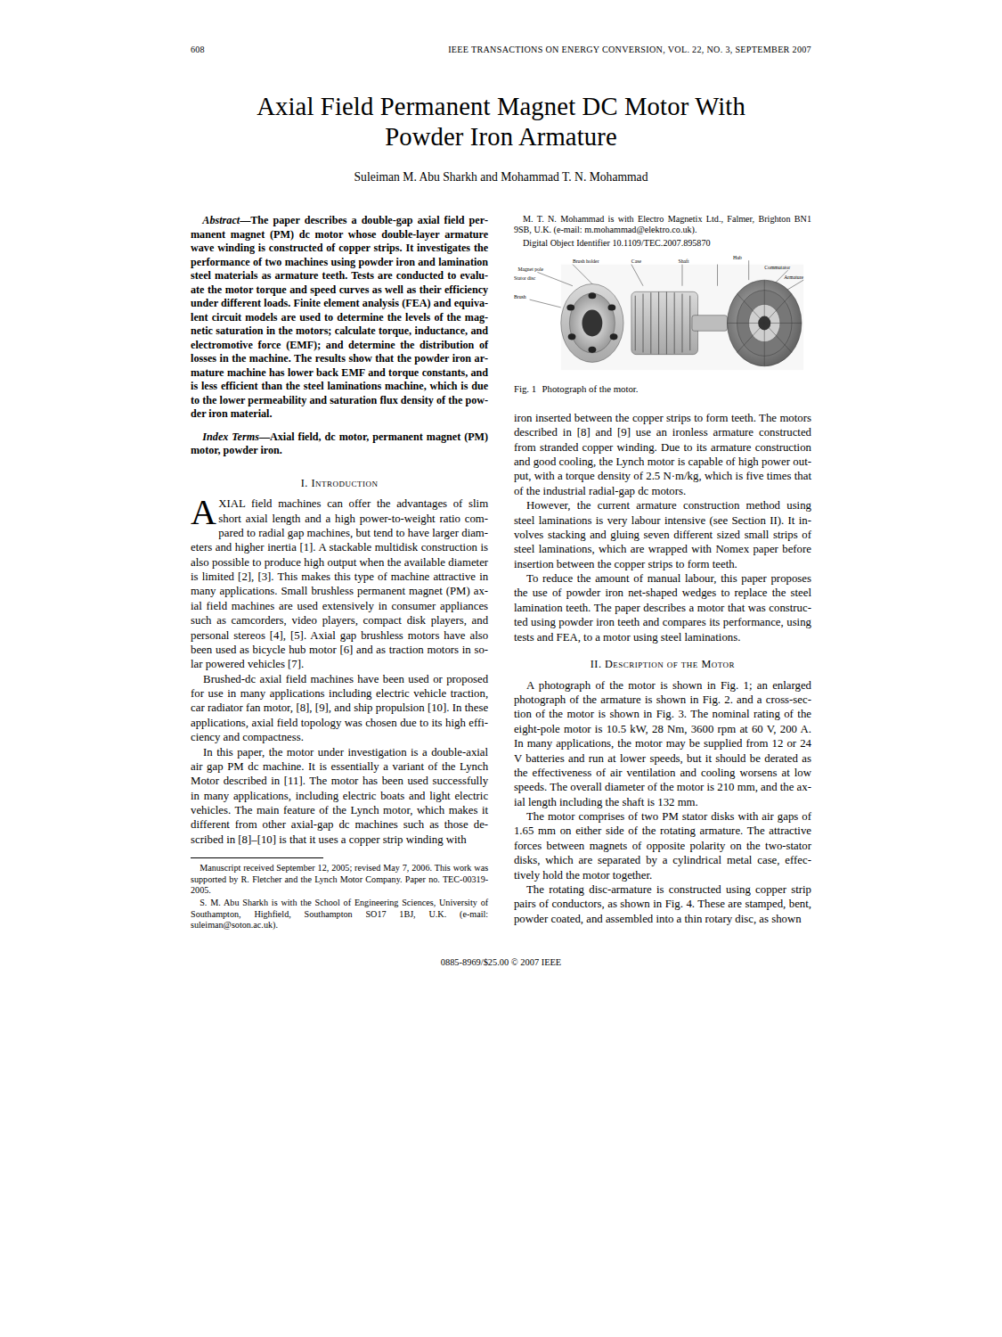608 IEEE TRANSACTIONS ON ENERGY CONVERSION, VOL. 22, NO. 3, SEPTEMBER 2007
Axial Field Permanent Magnet DC Motor With
Powder Iron Armature
Suleiman M. Abu Sharkh and Mohammad T. N. Mohammad
Abstract—The paper describes a double-gap axial field permanent magnet (PM) dc motor whose double-layer armature wave winding is constructed of copper strips. It investigates the performance of two machines using powder iron and lamination steel materials as armature teeth. Tests are conducted to evaluate the motor torque and speed curves as well as their efficiency under different loads. Finite element analysis (FEA) and equivalent circuit models are used to determine the levels of the magnetic saturation in the motors; calculate torque, inductance, and electromotive force (EMF); and determine the distribution of losses in the machine. The results show that the powder iron armature machine has lower back EMF and torque constants, and is less efficient than the steel laminations machine, which is due to the lower permeability and saturation flux density of the powder iron material.
Index Terms—Axial field, dc motor, permanent magnet (PM) motor, powder iron.
I. Introduction
AXIAL field machines can offer the advantages of slim short axial length and a high power-to-weight ratio compared to radial gap machines, but tend to have larger diameters and higher inertia [1]. A stackable multidisk construction is also possible to produce high output when the available diameter is limited [2], [3]. This makes this type of machine attractive in many applications. Small brushless permanent magnet (PM) axial field machines are used extensively in consumer appliances such as camcorders, video players, compact disk players, and personal stereos [4], [5]. Axial gap brushless motors have also been used as bicycle hub motor [6] and as traction motors in solar powered vehicles [7].
Brushed-dc axial field machines have been used or proposed for use in many applications including electric vehicle traction, car radiator fan motor, [8], [9], and ship propulsion [10]. In these applications, axial field topology was chosen due to its high efficiency and compactness.
In this paper, the motor under investigation is a double-axial air gap PM dc machine. It is essentially a variant of the Lynch Motor described in [11]. The motor has been used successfully in many applications, including electric boats and light electric vehicles. The main feature of the Lynch motor, which makes it different from other axial-gap dc machines such as those described in [8]–[10] is that it uses a copper strip winding with
Manuscript received September 12, 2005; revised May 7, 2006. This work was supported by R. Fletcher and the Lynch Motor Company. Paper no. TEC-00319-2005.
S. M. Abu Sharkh is with the School of Engineering Sciences, University of Southampton, Highfield, Southampton SO17 1BJ, U.K. (e-mail: suleiman@soton.ac.uk).
M. T. N. Mohammad is with Electro Magnetix Ltd., Falmer, Brighton BN1 9SB, U.K. (e-mail: m.mohammad@elektro.co.uk).
Digital Object Identifier 10.1109/TEC.2007.895870
Fig. 1 Photograph of the motor.
iron inserted between the copper strips to form teeth. The motors described in [8] and [9] use an ironless armature constructed from stranded copper winding. Due to its armature construction and good cooling, the Lynch motor is capable of high power output, with a torque density of 2.5 N·m/kg, which is five times that of the industrial radial-gap dc motors.
However, the current armature construction method using steel laminations is very labour intensive (see Section II). It involves stacking and gluing seven different sized small strips of steel laminations, which are wrapped with Nomex paper before insertion between the copper strips to form teeth.
To reduce the amount of manual labour, this paper proposes the use of powder iron net-shaped wedges to replace the steel lamination teeth. The paper describes a motor that was constructed using powder iron teeth and compares its performance, using tests and FEA, to a motor using steel laminations.
II. Description of the Motor
A photograph of the motor is shown in Fig. 1; an enlarged photograph of the armature is shown in Fig. 2. and a cross-section of the motor is shown in Fig. 3. The nominal rating of the eight-pole motor is 10.5 kW, 28 Nm, 3600 rpm at 60 V, 200 A. In many applications, the motor may be supplied from 12 or 24 V batteries and run at lower speeds, but it should be derated as the effectiveness of air ventilation and cooling worsens at low speeds. The overall diameter of the motor is 210 mm, and the axial length including the shaft is 132 mm.
The motor comprises of two PM stator disks with air gaps of 1.65 mm on either side of the rotating armature. The attractive forces between magnets of opposite polarity on the two-stator disks, which are separated by a cylindrical metal case, effectively hold the motor together.
The rotating disc-armature is constructed using copper strip pairs of conductors, as shown in Fig. 4. These are stamped, bent, powder coated, and assembled into a thin rotary disc, as shown
0885-8969/$25.00 © 2007 IEEE